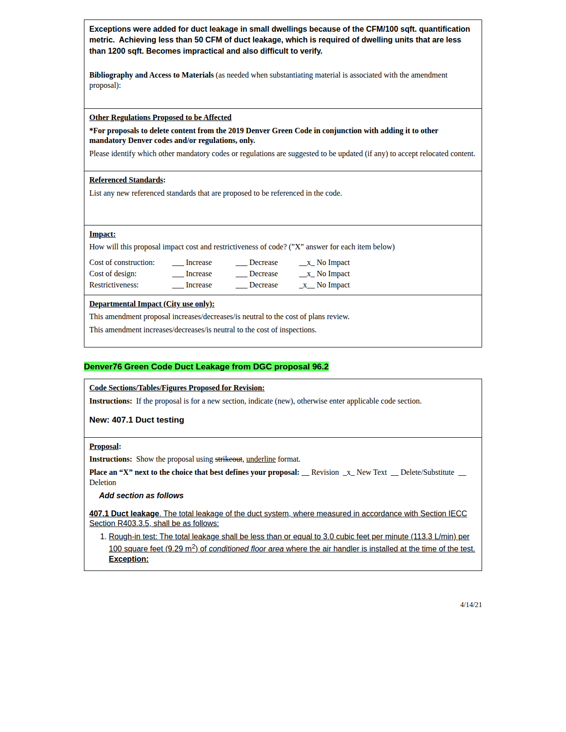Exceptions were added for duct leakage in small dwellings because of the CFM/100 sqft. quantification metric. Achieving less than 50 CFM of duct leakage, which is required of dwelling units that are less than 1200 sqft. Becomes impractical and also difficult to verify.
Bibliography and Access to Materials (as needed when substantiating material is associated with the amendment proposal):
Other Regulations Proposed to be Affected
*For proposals to delete content from the 2019 Denver Green Code in conjunction with adding it to other mandatory Denver codes and/or regulations, only.
Please identify which other mandatory codes or regulations are suggested to be updated (if any) to accept relocated content.
Referenced Standards:
List any new referenced standards that are proposed to be referenced in the code.
Impact:
How will this proposal impact cost and restrictiveness of code? (”X” answer for each item below)
| Cost of construction: | ___ Increase | ___ Decrease | __x_ No Impact |
| Cost of design: | ___ Increase | ___ Decrease | __x_ No Impact |
| Restrictiveness: | ___ Increase | ___ Decrease | _x__ No Impact |
Departmental Impact (City use only):
This amendment proposal increases/decreases/is neutral to the cost of plans review.
This amendment increases/decreases/is neutral to the cost of inspections.
Denver76 Green Code Duct Leakage from DGC proposal 96.2
Code Sections/Tables/Figures Proposed for Revision:
Instructions: If the proposal is for a new section, indicate (new), otherwise enter applicable code section.
New: 407.1 Duct testing
Proposal:
Instructions: Show the proposal using strikeout, underline format.
Place an “X” next to the choice that best defines your proposal: __ Revision _x_ New Text __ Delete/Substitute __ Deletion
Add section as follows
407.1 Duct leakage. The total leakage of the duct system, where measured in accordance with Section IECC Section R403.3.5, shall be as follows:
Rough-in test: The total leakage shall be less than or equal to 3.0 cubic feet per minute (113.3 L/min) per 100 square feet (9.29 m2) of conditioned floor area where the air handler is installed at the time of the test.
Exception:
4/14/21